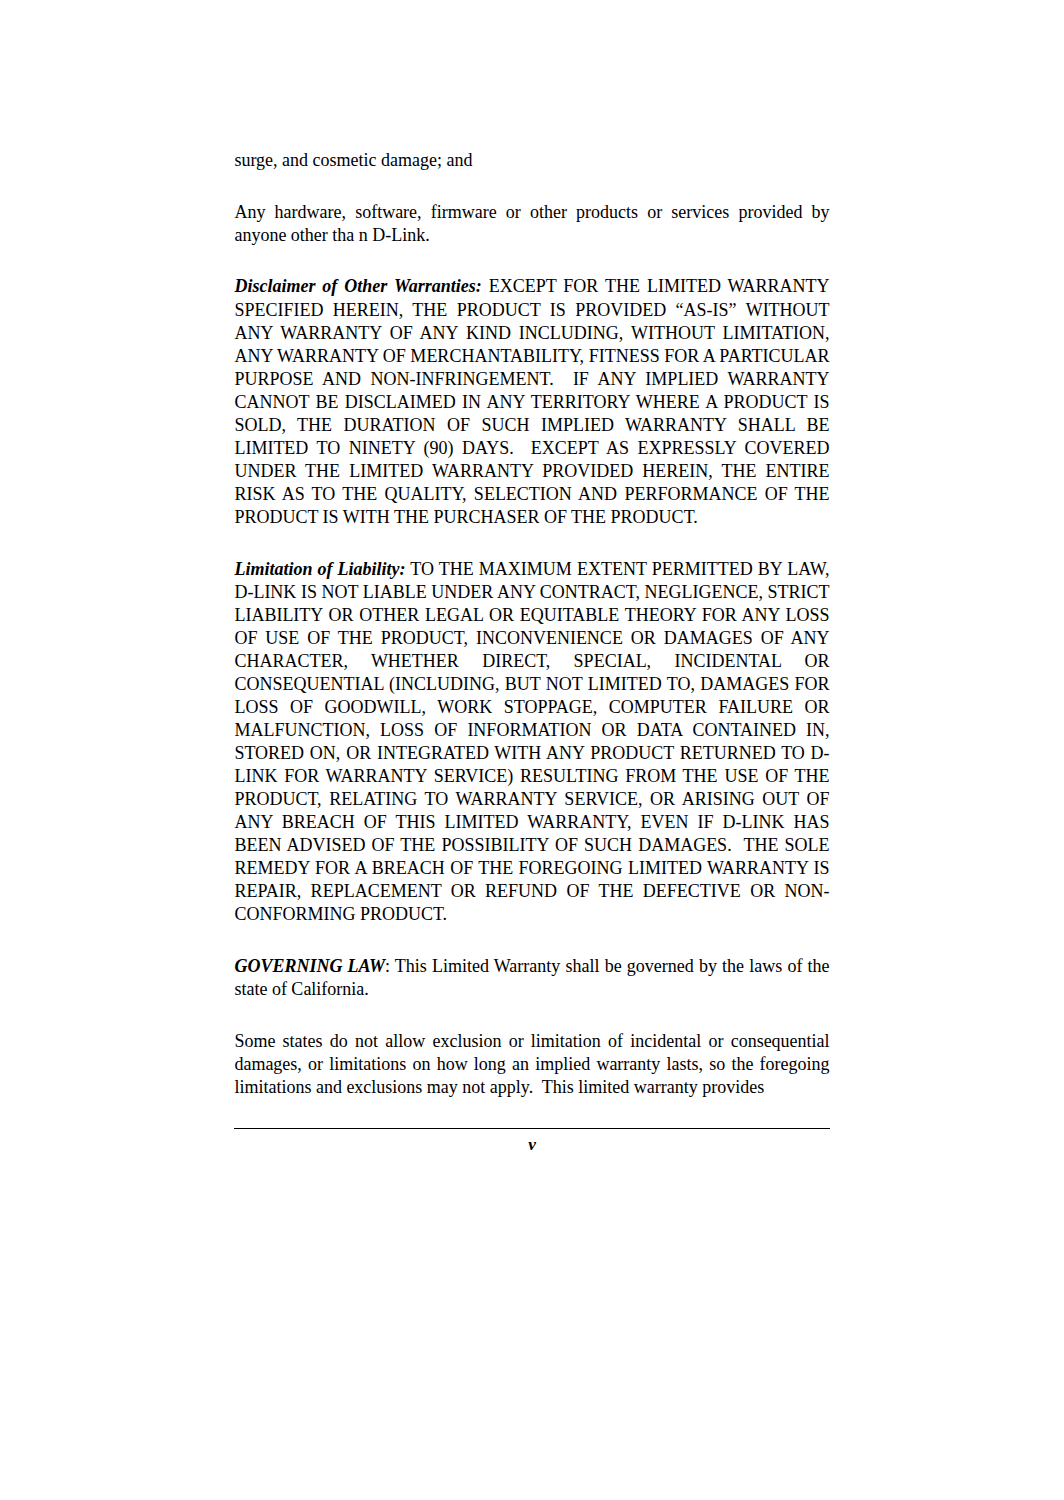surge, and cosmetic damage; and
Any hardware, software, firmware or other products or services provided by anyone other tha n D-Link.
Disclaimer of Other Warranties: EXCEPT FOR THE LIMITED WARRANTY SPECIFIED HEREIN, THE PRODUCT IS PROVIDED “AS-IS” WITHOUT ANY WARRANTY OF ANY KIND INCLUDING, WITHOUT LIMITATION, ANY WARRANTY OF MERCHANTABILITY, FITNESS FOR A PARTICULAR PURPOSE AND NON-INFRINGEMENT. IF ANY IMPLIED WARRANTY CANNOT BE DISCLAIMED IN ANY TERRITORY WHERE A PRODUCT IS SOLD, THE DURATION OF SUCH IMPLIED WARRANTY SHALL BE LIMITED TO NINETY (90) DAYS. EXCEPT AS EXPRESSLY COVERED UNDER THE LIMITED WARRANTY PROVIDED HEREIN, THE ENTIRE RISK AS TO THE QUALITY, SELECTION AND PERFORMANCE OF THE PRODUCT IS WITH THE PURCHASER OF THE PRODUCT.
Limitation of Liability: TO THE MAXIMUM EXTENT PERMITTED BY LAW, D-LINK IS NOT LIABLE UNDER ANY CONTRACT, NEGLIGENCE, STRICT LIABILITY OR OTHER LEGAL OR EQUITABLE THEORY FOR ANY LOSS OF USE OF THE PRODUCT, INCONVENIENCE OR DAMAGES OF ANY CHARACTER, WHETHER DIRECT, SPECIAL, INCIDENTAL OR CONSEQUENTIAL (INCLUDING, BUT NOT LIMITED TO, DAMAGES FOR LOSS OF GOODWILL, WORK STOPPAGE, COMPUTER FAILURE OR MALFUNCTION, LOSS OF INFORMATION OR DATA CONTAINED IN, STORED ON, OR INTEGRATED WITH ANY PRODUCT RETURNED TO D-LINK FOR WARRANTY SERVICE) RESULTING FROM THE USE OF THE PRODUCT, RELATING TO WARRANTY SERVICE, OR ARISING OUT OF ANY BREACH OF THIS LIMITED WARRANTY, EVEN IF D-LINK HAS BEEN ADVISED OF THE POSSIBILITY OF SUCH DAMAGES. THE SOLE REMEDY FOR A BREACH OF THE FOREGOING LIMITED WARRANTY IS REPAIR, REPLACEMENT OR REFUND OF THE DEFECTIVE OR NON-CONFORMING PRODUCT.
GOVERNING LAW: This Limited Warranty shall be governed by the laws of the state of California.
Some states do not allow exclusion or limitation of incidental or consequential damages, or limitations on how long an implied warranty lasts, so the foregoing limitations and exclusions may not apply. This limited warranty provides
v